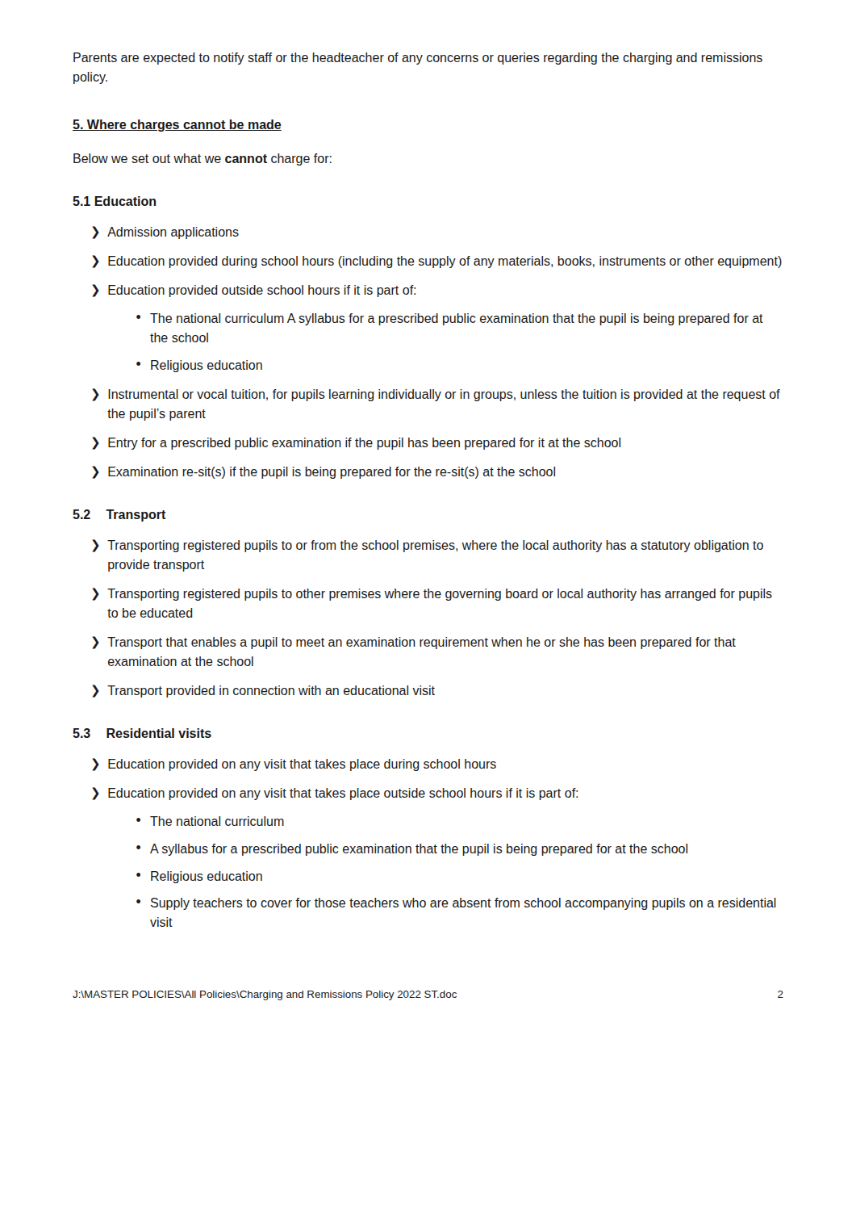Parents are expected to notify staff or the headteacher of any concerns or queries regarding the charging and remissions policy.
5. Where charges cannot be made
Below we set out what we cannot charge for:
5.1 Education
Admission applications
Education provided during school hours (including the supply of any materials, books, instruments or other equipment)
Education provided outside school hours if it is part of:
The national curriculum A syllabus for a prescribed public examination that the pupil is being prepared for at the school
Religious education
Instrumental or vocal tuition, for pupils learning individually or in groups, unless the tuition is provided at the request of the pupil’s parent
Entry for a prescribed public examination if the pupil has been prepared for it at the school
Examination re-sit(s) if the pupil is being prepared for the re-sit(s) at the school
5.2 Transport
Transporting registered pupils to or from the school premises, where the local authority has a statutory obligation to provide transport
Transporting registered pupils to other premises where the governing board or local authority has arranged for pupils to be educated
Transport that enables a pupil to meet an examination requirement when he or she has been prepared for that examination at the school
Transport provided in connection with an educational visit
5.3 Residential visits
Education provided on any visit that takes place during school hours
Education provided on any visit that takes place outside school hours if it is part of:
The national curriculum
A syllabus for a prescribed public examination that the pupil is being prepared for at the school
Religious education
Supply teachers to cover for those teachers who are absent from school accompanying pupils on a residential visit
J:\MASTER POLICIES\All Policies\Charging and Remissions Policy 2022 ST.doc 2